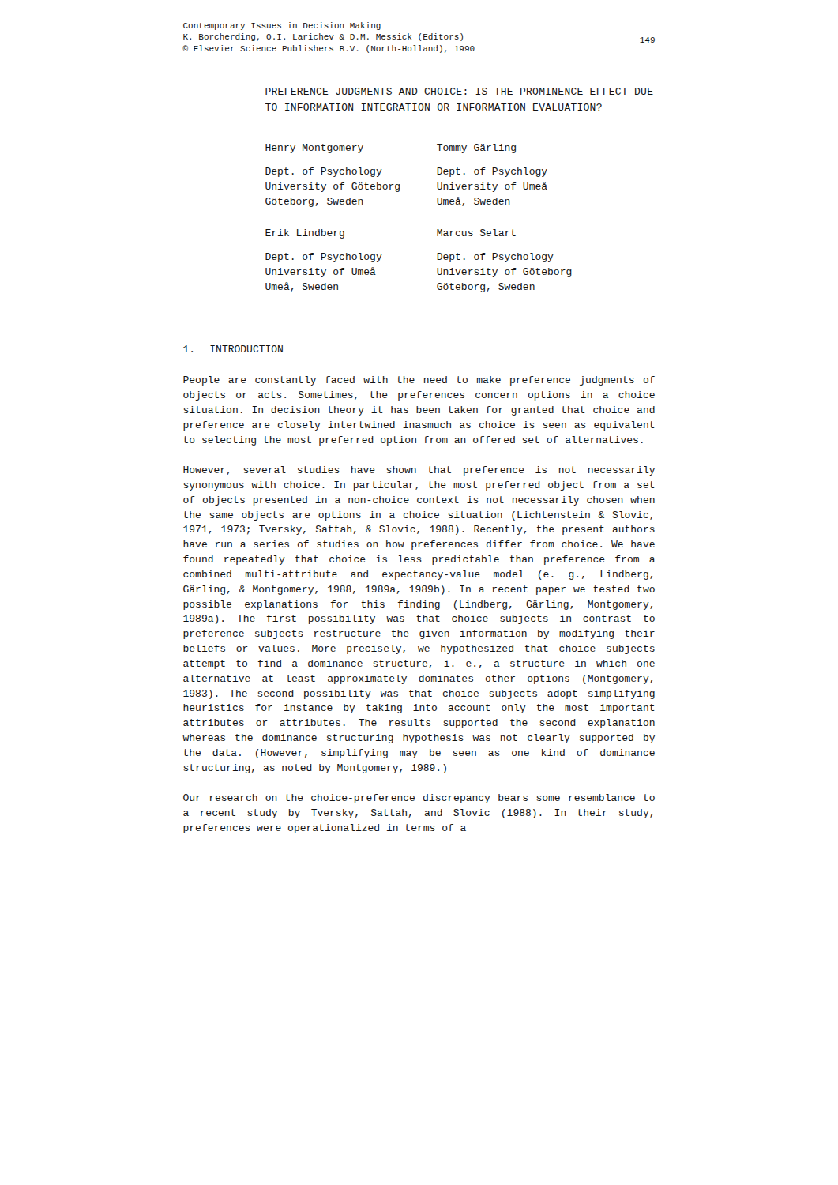Contemporary Issues in Decision Making
K. Borcherding, O.I. Larichev & D.M. Messick (Editors)
© Elsevier Science Publishers B.V. (North-Holland), 1990 149
Preference Judgments and Choice: Is the Prominence Effect Due to Information Integration or Information Evaluation?
| Henry Montgomery | Tommy Gärling |
| Dept. of Psychology University of Göteborg Göteborg, Sweden | Dept. of Psychlogy University of Umeå Umeå, Sweden |
| Erik Lindberg | Marcus Selart |
| Dept. of Psychology University of Umeå Umeå, Sweden | Dept. of Psychology University of Göteborg Göteborg, Sweden |
1. INTRODUCTION
People are constantly faced with the need to make preference judgments of objects or acts. Sometimes, the preferences concern options in a choice situation. In decision theory it has been taken for granted that choice and preference are closely intertwined inasmuch as choice is seen as equivalent to selecting the most preferred option from an offered set of alternatives.
However, several studies have shown that preference is not necessarily synonymous with choice. In particular, the most preferred object from a set of objects presented in a non-choice context is not necessarily chosen when the same objects are options in a choice situation (Lichtenstein & Slovic, 1971, 1973; Tversky, Sattah, & Slovic, 1988). Recently, the present authors have run a series of studies on how preferences differ from choice. We have found repeatedly that choice is less predictable than preference from a combined multi-attribute and expectancy-value model (e. g., Lindberg, Gärling, & Montgomery, 1988, 1989a, 1989b). In a recent paper we tested two possible explanations for this finding (Lindberg, Gärling, Montgomery, 1989a). The first possibility was that choice subjects in contrast to preference subjects restructure the given information by modifying their beliefs or values. More precisely, we hypothesized that choice subjects attempt to find a dominance structure, i. e., a structure in which one alternative at least approximately dominates other options (Montgomery, 1983). The second possibility was that choice subjects adopt simplifying heuristics for instance by taking into account only the most important attributes or attributes. The results supported the second explanation whereas the dominance structuring hypothesis was not clearly supported by the data. (However, simplifying may be seen as one kind of dominance structuring, as noted by Montgomery, 1989.)
Our research on the choice-preference discrepancy bears some resemblance to a recent study by Tversky, Sattah, and Slovic (1988). In their study, preferences were operationalized in terms of a